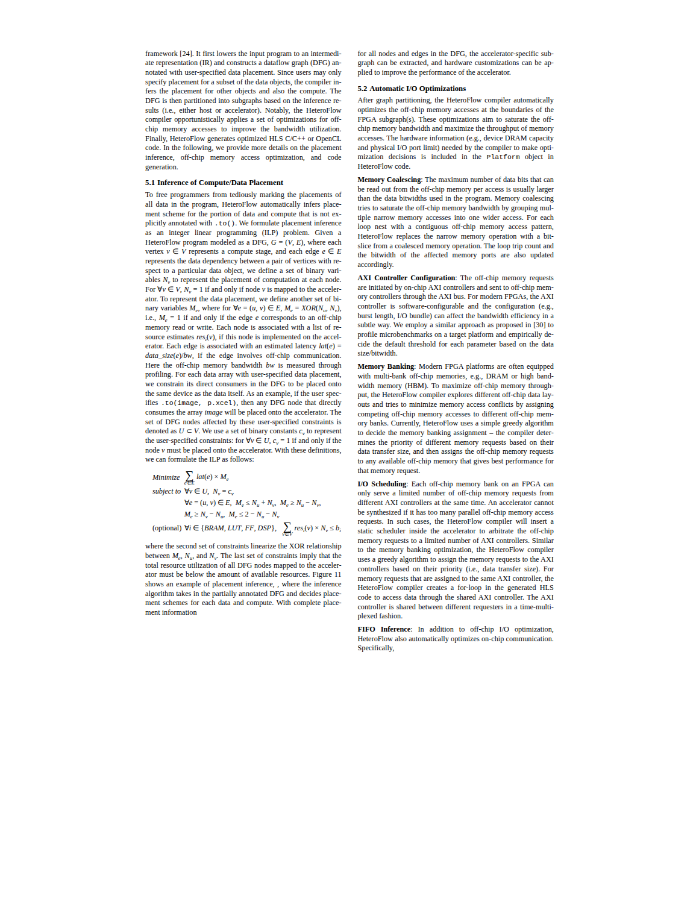framework [24]. It first lowers the input program to an intermediate representation (IR) and constructs a dataflow graph (DFG) annotated with user-specified data placement. Since users may only specify placement for a subset of the data objects, the compiler infers the placement for other objects and also the compute. The DFG is then partitioned into subgraphs based on the inference results (i.e., either host or accelerator). Notably, the HeteroFlow compiler opportunistically applies a set of optimizations for off-chip memory accesses to improve the bandwidth utilization. Finally, HeteroFlow generates optimized HLS C/C++ or OpenCL code. In the following, we provide more details on the placement inference, off-chip memory access optimization, and code generation.
5.1 Inference of Compute/Data Placement
To free programmers from tediously marking the placements of all data in the program, HeteroFlow automatically infers placement scheme for the portion of data and compute that is not explicitly annotated with .to(). We formulate placement inference as an integer linear programming (ILP) problem. Given a HeteroFlow program modeled as a DFG, G = (V, E), where each vertex v ∈ V represents a compute stage, and each edge e ∈ E represents the data dependency between a pair of vertices with respect to a particular data object, we define a set of binary variables Nv to represent the placement of computation at each node. For ∀v ∈ V, Nv = 1 if and only if node v is mapped to the accelerator. To represent the data placement, we define another set of binary variables Me, where for ∀e = (u, v) ∈ E, Me = XOR(Nu, Nv), i.e., Me = 1 if and only if the edge e corresponds to an off-chip memory read or write. Each node is associated with a list of resource estimates resi(v), if this node is implemented on the accelerator. Each edge is associated with an estimated latency lat(e) = data_size(e)/bw, if the edge involves off-chip communication. Here the off-chip memory bandwidth bw is measured through profiling. For each data array with user-specified data placement, we constrain its direct consumers in the DFG to be placed onto the same device as the data itself. As an example, if the user specifies .to(image, p.xcel), then any DFG node that directly consumes the array image will be placed onto the accelerator. The set of DFG nodes affected by these user-specified constraints is denoted as U ⊂ V. We use a set of binary constants cv to represent the user-specified constraints: for ∀v ∈ U, cv = 1 if and only if the node v must be placed onto the accelerator. With these definitions, we can formulate the ILP as follows:
| Minimize | ∑ e∈E lat ( e ) × M e |
| subject to | ∀ v ∈ U , N v = c v |
| | ∀ e = ( u , v ) ∈ E , M e ≤ N u + N v , M e ≥ N u − N v , |
| | M e ≥ N v − N u , M e ≤ 2 − N u − N v |
| (optional) | ∀ i ∈ { BRAM , LUT , FF , DSP }, ∑ v∈V res i ( v ) × N v ≤ b i |
where the second set of constraints linearize the XOR relationship between Me, Nu, and Nv. The last set of constraints imply that the total resource utilization of all DFG nodes mapped to the accelerator must be below the amount of available resources. Figure 11 shows an example of placement inference, , where the inference algorithm takes in the partially annotated DFG and decides placement schemes for each data and compute. With complete placement information
for all nodes and edges in the DFG, the accelerator-specific subgraph can be extracted, and hardware customizations can be applied to improve the performance of the accelerator.
5.2 Automatic I/O Optimizations
After graph partitioning, the HeteroFlow compiler automatically optimizes the off-chip memory accesses at the boundaries of the FPGA subgraph(s). These optimizations aim to saturate the off-chip memory bandwidth and maximize the throughput of memory accesses. The hardware information (e.g., device DRAM capacity and physical I/O port limit) needed by the compiler to make optimization decisions is included in the Platform object in HeteroFlow code.
Memory Coalescing: The maximum number of data bits that can be read out from the off-chip memory per access is usually larger than the data bitwidths used in the program. Memory coalescing tries to saturate the off-chip memory bandwidth by grouping multiple narrow memory accesses into one wider access. For each loop nest with a contiguous off-chip memory access pattern, HeteroFlow replaces the narrow memory operation with a bit-slice from a coalesced memory operation. The loop trip count and the bitwidth of the affected memory ports are also updated accordingly.
AXI Controller Configuration: The off-chip memory requests are initiated by on-chip AXI controllers and sent to off-chip memory controllers through the AXI bus. For modern FPGAs, the AXI controller is software-configurable and the configuration (e.g., burst length, I/O bundle) can affect the bandwidth efficiency in a subtle way. We employ a similar approach as proposed in [30] to profile microbenchmarks on a target platform and empirically decide the default threshold for each parameter based on the data size/bitwidth.
Memory Banking: Modern FPGA platforms are often equipped with multi-bank off-chip memories, e.g., DRAM or high bandwidth memory (HBM). To maximize off-chip memory throughput, the HeteroFlow compiler explores different off-chip data layouts and tries to minimize memory access conflicts by assigning competing off-chip memory accesses to different off-chip memory banks. Currently, HeteroFlow uses a simple greedy algorithm to decide the memory banking assignment – the compiler determines the priority of different memory requests based on their data transfer size, and then assigns the off-chip memory requests to any available off-chip memory that gives best performance for that memory request.
I/O Scheduling: Each off-chip memory bank on an FPGA can only serve a limited number of off-chip memory requests from different AXI controllers at the same time. An accelerator cannot be synthesized if it has too many parallel off-chip memory access requests. In such cases, the HeteroFlow compiler will insert a static scheduler inside the accelerator to arbitrate the off-chip memory requests to a limited number of AXI controllers. Similar to the memory banking optimization, the HeteroFlow compiler uses a greedy algorithm to assign the memory requests to the AXI controllers based on their priority (i.e., data transfer size). For memory requests that are assigned to the same AXI controller, the HeteroFlow compiler creates a for-loop in the generated HLS code to access data through the shared AXI controller. The AXI controller is shared between different requesters in a time-multiplexed fashion.
FIFO Inference: In addition to off-chip I/O optimization, HeteroFlow also automatically optimizes on-chip communication. Specifically,